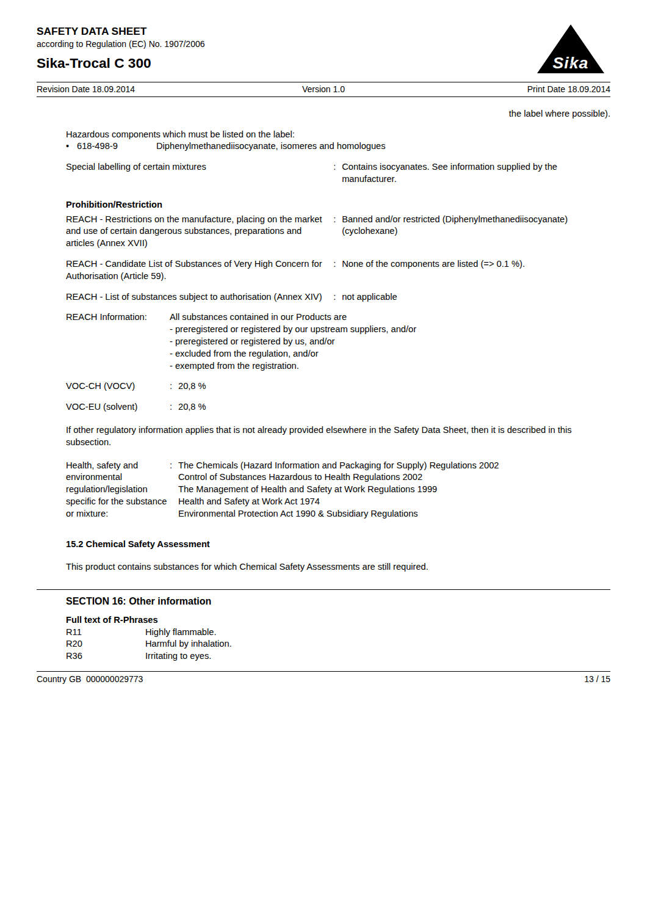SAFETY DATA SHEET
according to Regulation (EC) No. 1907/2006
Sika-Trocal C 300
Sika
®
Revision Date 18.09.2014 Version 1.0 Print Date 18.09.2014
the label where possible).
Hazardous components which must be listed on the label:
•
618-498-9
Diphenylmethanediisocyanate, isomeres and homologues
Special labelling of certain mixtures
:
Contains isocyanates. See information supplied by the manufacturer.
Prohibition/Restriction
REACH - Restrictions on the manufacture, placing on the market and use of certain dangerous substances, preparations and articles (Annex XVII)
:
Banned and/or restricted (Diphenylmethanediisocyanate) (cyclohexane)
REACH - Candidate List of Substances of Very High Concern for Authorisation (Article 59).
:
None of the components are listed (=> 0.1 %).
REACH - List of substances subject to authorisation (Annex XIV)
:
not applicable
REACH Information:
All substances contained in our Products are
- preregistered or registered by our upstream suppliers, and/or
- preregistered or registered by us, and/or
- excluded from the regulation, and/or
- exempted from the registration.
VOC-CH (VOCV)
:
20,8 %
VOC-EU (solvent)
:
20,8 %
If other regulatory information applies that is not already provided elsewhere in the Safety Data Sheet, then it is described in this subsection.
Health, safety and environmental regulation/legislation specific for the substance or mixture:
:
The Chemicals (Hazard Information and Packaging for Supply) Regulations 2002
Control of Substances Hazardous to Health Regulations 2002
The Management of Health and Safety at Work Regulations 1999
Health and Safety at Work Act 1974
Environmental Protection Act 1990 & Subsidiary Regulations
15.2 Chemical Safety Assessment
This product contains substances for which Chemical Safety Assessments are still required.
SECTION 16: Other information
Full text of R-Phrases
| R11 | Highly flammable. |
| R20 | Harmful by inhalation. |
| R36 | Irritating to eyes. |
Country GB 000000029773 13 / 15